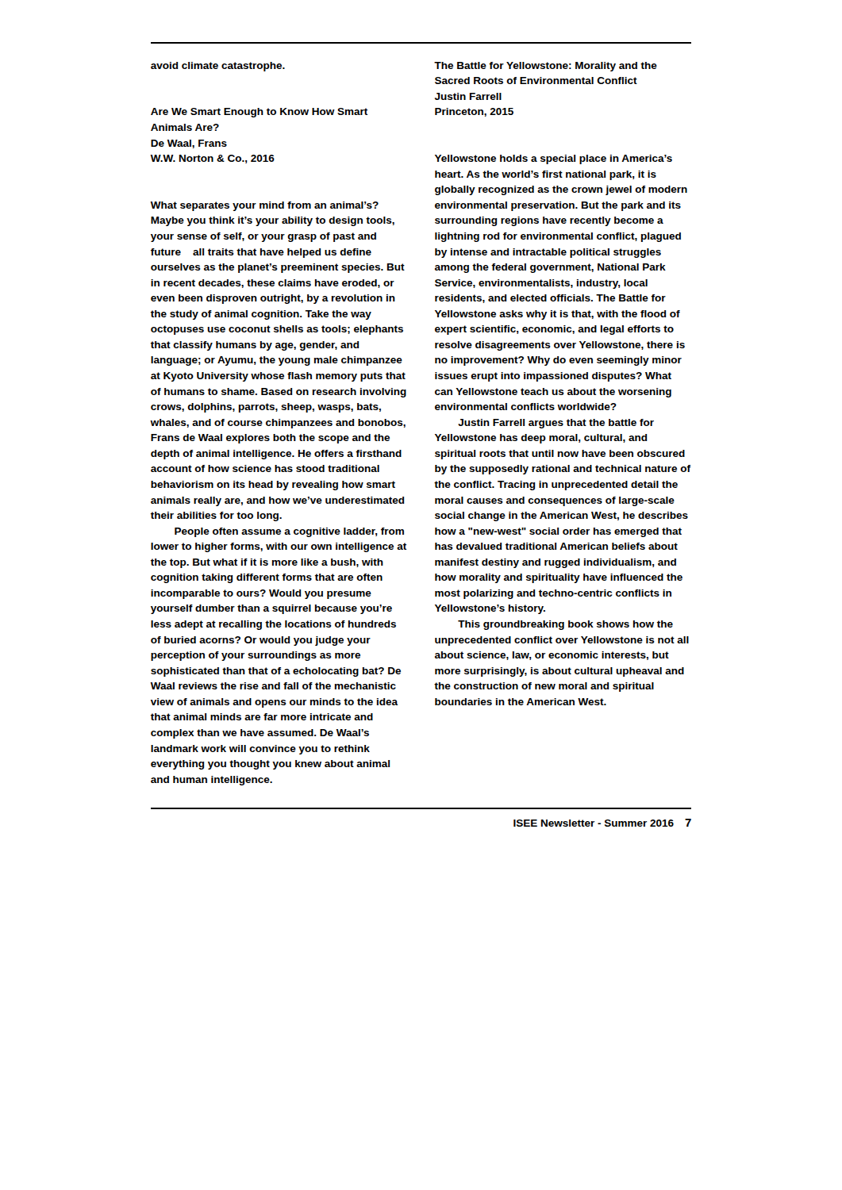avoid climate catastrophe.
Are We Smart Enough to Know How Smart Animals Are?
De Waal, Frans
W.W. Norton & Co., 2016
What separates your mind from an animal’s? Maybe you think it’s your ability to design tools, your sense of self, or your grasp of past and future all traits that have helped us define ourselves as the planet’s preeminent species. But in recent decades, these claims have eroded, or even been disproven outright, by a revolution in the study of animal cognition. Take the way octopuses use coconut shells as tools; elephants that classify humans by age, gender, and language; or Ayumu, the young male chimpanzee at Kyoto University whose flash memory puts that of humans to shame. Based on research involving crows, dolphins, parrots, sheep, wasps, bats, whales, and of course chimpanzees and bonobos, Frans de Waal explores both the scope and the depth of animal intelligence. He offers a firsthand account of how science has stood traditional behaviorism on its head by revealing how smart animals really are, and how we’ve underestimated their abilities for too long.
People often assume a cognitive ladder, from lower to higher forms, with our own intelligence at the top. But what if it is more like a bush, with cognition taking different forms that are often incomparable to ours? Would you presume yourself dumber than a squirrel because you’re less adept at recalling the locations of hundreds of buried acorns? Or would you judge your perception of your surroundings as more sophisticated than that of a echolocating bat? De Waal reviews the rise and fall of the mechanistic view of animals and opens our minds to the idea that animal minds are far more intricate and complex than we have assumed. De Waal’s landmark work will convince you to rethink everything you thought you knew about animal and human intelligence.
The Battle for Yellowstone: Morality and the Sacred Roots of Environmental Conflict
Justin Farrell
Princeton, 2015
Yellowstone holds a special place in America’s heart. As the world’s first national park, it is globally recognized as the crown jewel of modern environmental preservation. But the park and its surrounding regions have recently become a lightning rod for environmental conflict, plagued by intense and intractable political struggles among the federal government, National Park Service, environmentalists, industry, local residents, and elected officials. The Battle for Yellowstone asks why it is that, with the flood of expert scientific, economic, and legal efforts to resolve disagreements over Yellowstone, there is no improvement? Why do even seemingly minor issues erupt into impassioned disputes? What can Yellowstone teach us about the worsening environmental conflicts worldwide?
Justin Farrell argues that the battle for Yellowstone has deep moral, cultural, and spiritual roots that until now have been obscured by the supposedly rational and technical nature of the conflict. Tracing in unprecedented detail the moral causes and consequences of large-scale social change in the American West, he describes how a "new-west" social order has emerged that has devalued traditional American beliefs about manifest destiny and rugged individualism, and how morality and spirituality have influenced the most polarizing and techno-centric conflicts in Yellowstone’s history.
This groundbreaking book shows how the unprecedented conflict over Yellowstone is not all about science, law, or economic interests, but more surprisingly, is about cultural upheaval and the construction of new moral and spiritual boundaries in the American West.
ISEE Newsletter - Summer 20167